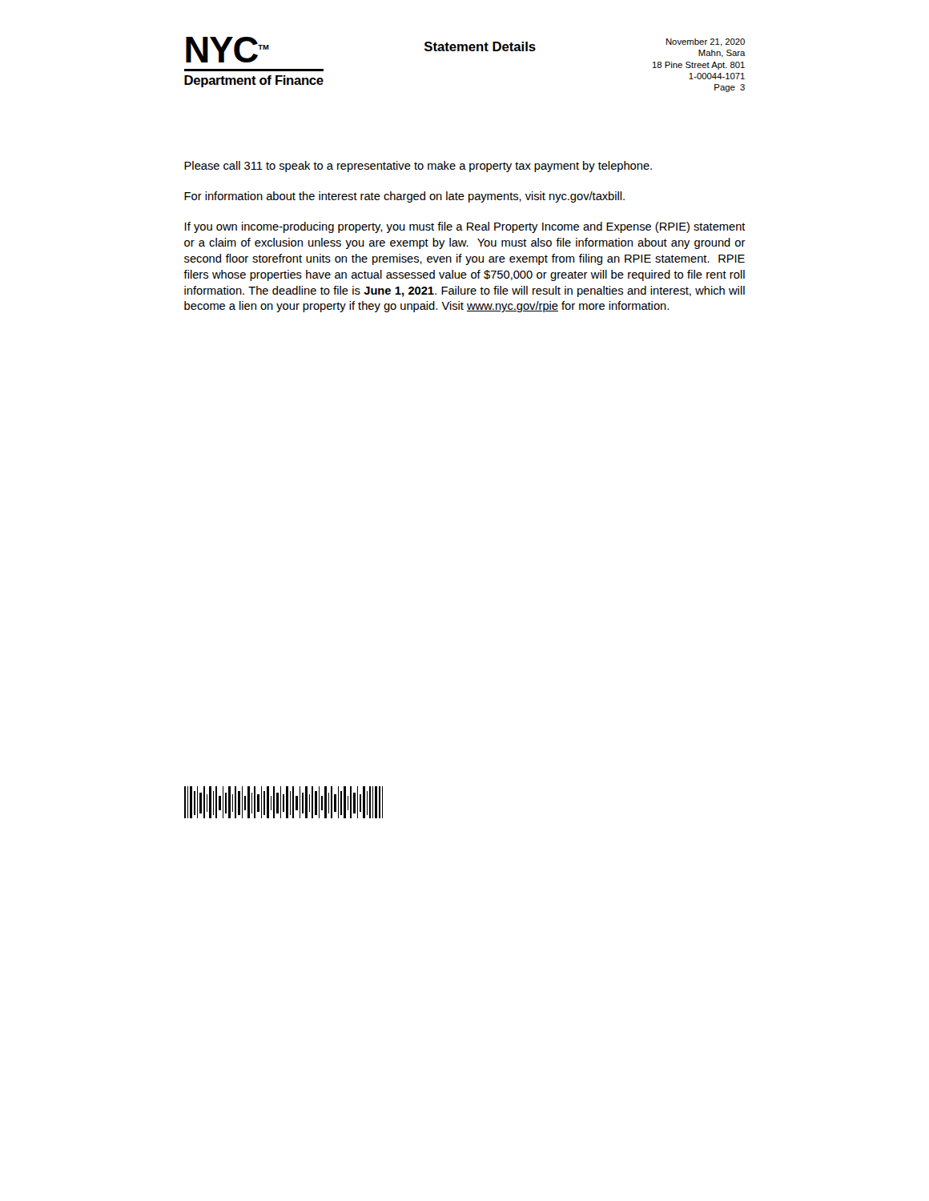NYCTM
Department of Finance
Statement Details
November 21, 2020
Mahn, Sara
18 Pine Street Apt. 801
1-00044-1071
Page 3
Please call 311 to speak to a representative to make a property tax payment by telephone.
For information about the interest rate charged on late payments, visit nyc.gov/taxbill.
If you own income-producing property, you must file a Real Property Income and Expense (RPIE) statement or a claim of exclusion unless you are exempt by law. You must also file information about any ground or second floor storefront units on the premises, even if you are exempt from filing an RPIE statement. RPIE filers whose properties have an actual assessed value of $750,000 or greater will be required to file rent roll information. The deadline to file is June 1, 2021. Failure to file will result in penalties and interest, which will become a lien on your property if they go unpaid. Visit www.nyc.gov/rpie for more information.